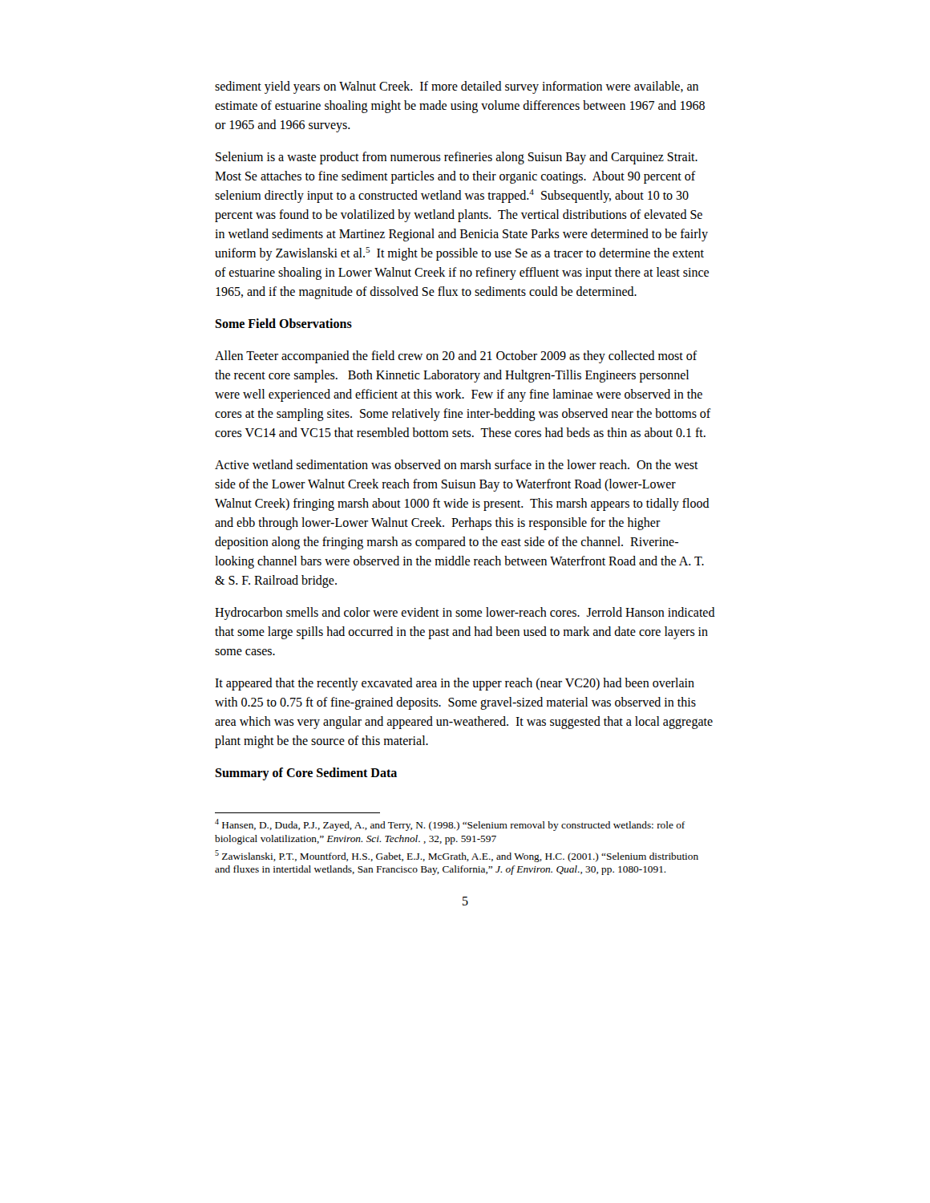sediment yield years on Walnut Creek. If more detailed survey information were available, an estimate of estuarine shoaling might be made using volume differences between 1967 and 1968 or 1965 and 1966 surveys.
Selenium is a waste product from numerous refineries along Suisun Bay and Carquinez Strait. Most Se attaches to fine sediment particles and to their organic coatings. About 90 percent of selenium directly input to a constructed wetland was trapped.4 Subsequently, about 10 to 30 percent was found to be volatilized by wetland plants. The vertical distributions of elevated Se in wetland sediments at Martinez Regional and Benicia State Parks were determined to be fairly uniform by Zawislanski et al.5 It might be possible to use Se as a tracer to determine the extent of estuarine shoaling in Lower Walnut Creek if no refinery effluent was input there at least since 1965, and if the magnitude of dissolved Se flux to sediments could be determined.
Some Field Observations
Allen Teeter accompanied the field crew on 20 and 21 October 2009 as they collected most of the recent core samples. Both Kinnetic Laboratory and Hultgren-Tillis Engineers personnel were well experienced and efficient at this work. Few if any fine laminae were observed in the cores at the sampling sites. Some relatively fine inter-bedding was observed near the bottoms of cores VC14 and VC15 that resembled bottom sets. These cores had beds as thin as about 0.1 ft.
Active wetland sedimentation was observed on marsh surface in the lower reach. On the west side of the Lower Walnut Creek reach from Suisun Bay to Waterfront Road (lower-Lower Walnut Creek) fringing marsh about 1000 ft wide is present. This marsh appears to tidally flood and ebb through lower-Lower Walnut Creek. Perhaps this is responsible for the higher deposition along the fringing marsh as compared to the east side of the channel. Riverine-looking channel bars were observed in the middle reach between Waterfront Road and the A. T. & S. F. Railroad bridge.
Hydrocarbon smells and color were evident in some lower-reach cores. Jerrold Hanson indicated that some large spills had occurred in the past and had been used to mark and date core layers in some cases.
It appeared that the recently excavated area in the upper reach (near VC20) had been overlain with 0.25 to 0.75 ft of fine-grained deposits. Some gravel-sized material was observed in this area which was very angular and appeared un-weathered. It was suggested that a local aggregate plant might be the source of this material.
Summary of Core Sediment Data
4 Hansen, D., Duda, P.J., Zayed, A., and Terry, N. (1998.) “Selenium removal by constructed wetlands: role of biological volatilization,” Environ. Sci. Technol. , 32, pp. 591-597
5 Zawislanski, P.T., Mountford, H.S., Gabet, E.J., McGrath, A.E., and Wong, H.C. (2001.) “Selenium distribution and fluxes in intertidal wetlands, San Francisco Bay, California,” J. of Environ. Qual., 30, pp. 1080-1091.
5